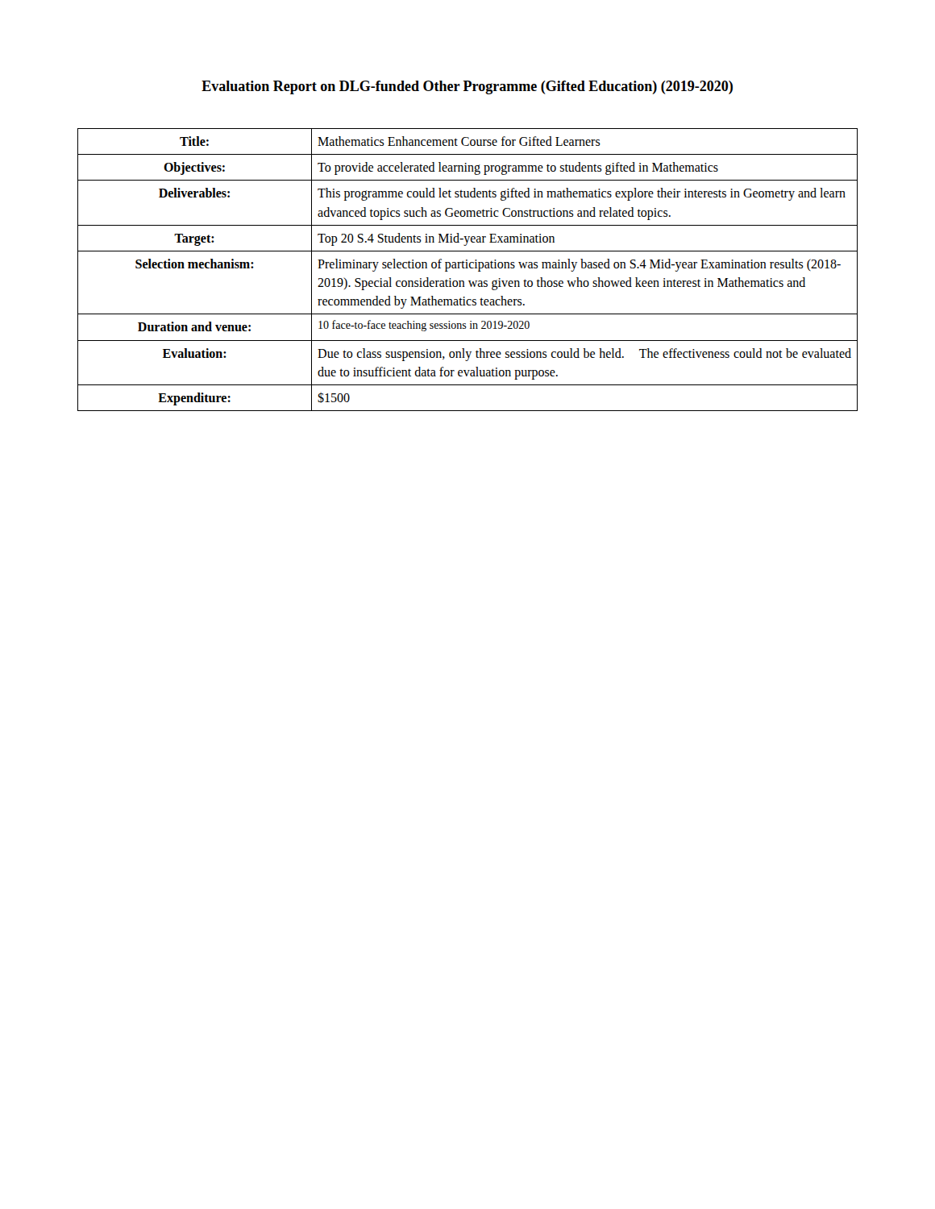Evaluation Report on DLG-funded Other Programme (Gifted Education) (2019-2020)
| Title: | Mathematics Enhancement Course for Gifted Learners |
| Objectives: | To provide accelerated learning programme to students gifted in Mathematics |
| Deliverables: | This programme could let students gifted in mathematics explore their interests in Geometry and learn advanced topics such as Geometric Constructions and related topics. |
| Target: | Top 20 S.4 Students in Mid-year Examination |
| Selection mechanism: | Preliminary selection of participations was mainly based on S.4 Mid-year Examination results (2018-2019). Special consideration was given to those who showed keen interest in Mathematics and recommended by Mathematics teachers. |
| Duration and venue: | 10 face-to-face teaching sessions in 2019-2020 |
| Evaluation: | Due to class suspension, only three sessions could be held. The effectiveness could not be evaluated due to insufficient data for evaluation purpose. |
| Expenditure: | $1500 |